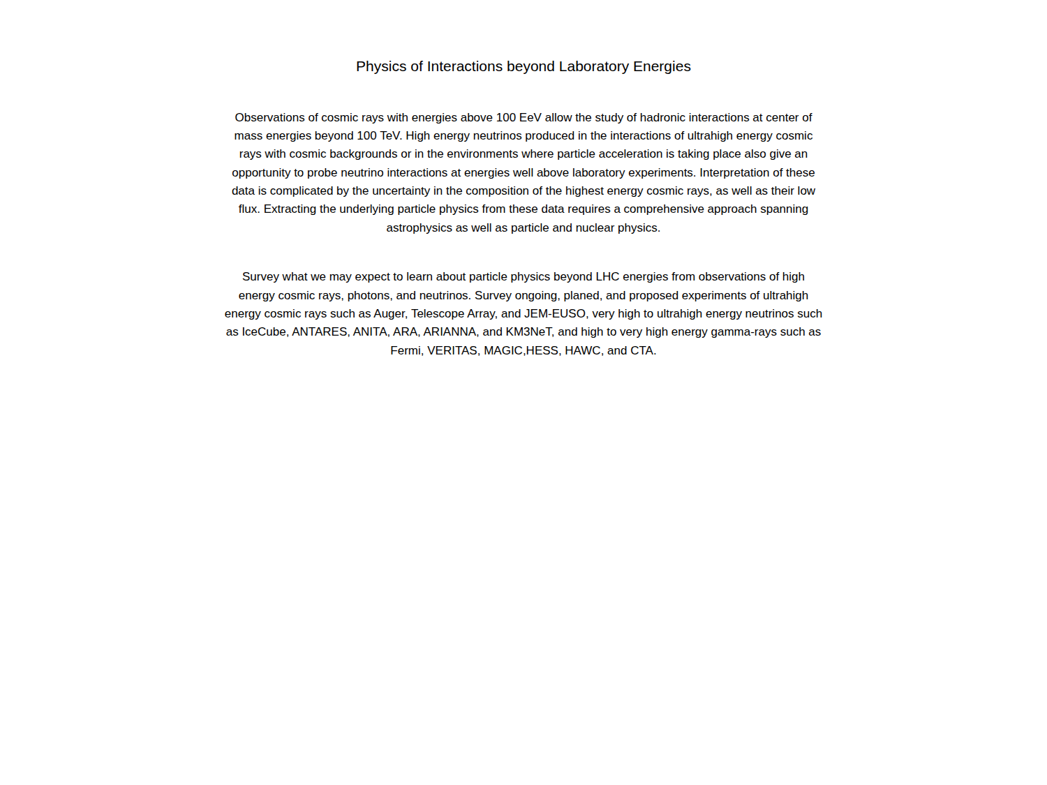Physics of Interactions beyond Laboratory Energies
Observations of cosmic rays with energies above 100 EeV allow the study of hadronic interactions at center of mass energies beyond 100 TeV. High energy neutrinos produced in the interactions of ultrahigh energy cosmic rays with cosmic backgrounds or in the environments where particle acceleration is taking place also give an opportunity to probe neutrino interactions at energies well above laboratory experiments. Interpretation of these data is complicated by the uncertainty in the composition of the highest energy cosmic rays, as well as their low flux. Extracting the underlying particle physics from these data requires a comprehensive approach spanning astrophysics as well as particle and nuclear physics.
Survey what we may expect to learn about particle physics beyond LHC energies from observations of high energy cosmic rays, photons, and neutrinos. Survey ongoing, planed, and proposed experiments of ultrahigh energy cosmic rays such as Auger, Telescope Array, and JEM-EUSO, very high to ultrahigh energy neutrinos such as IceCube, ANTARES, ANITA, ARA, ARIANNA, and KM3NeT, and high to very high energy gamma-rays such as Fermi, VERITAS, MAGIC,HESS, HAWC, and CTA.